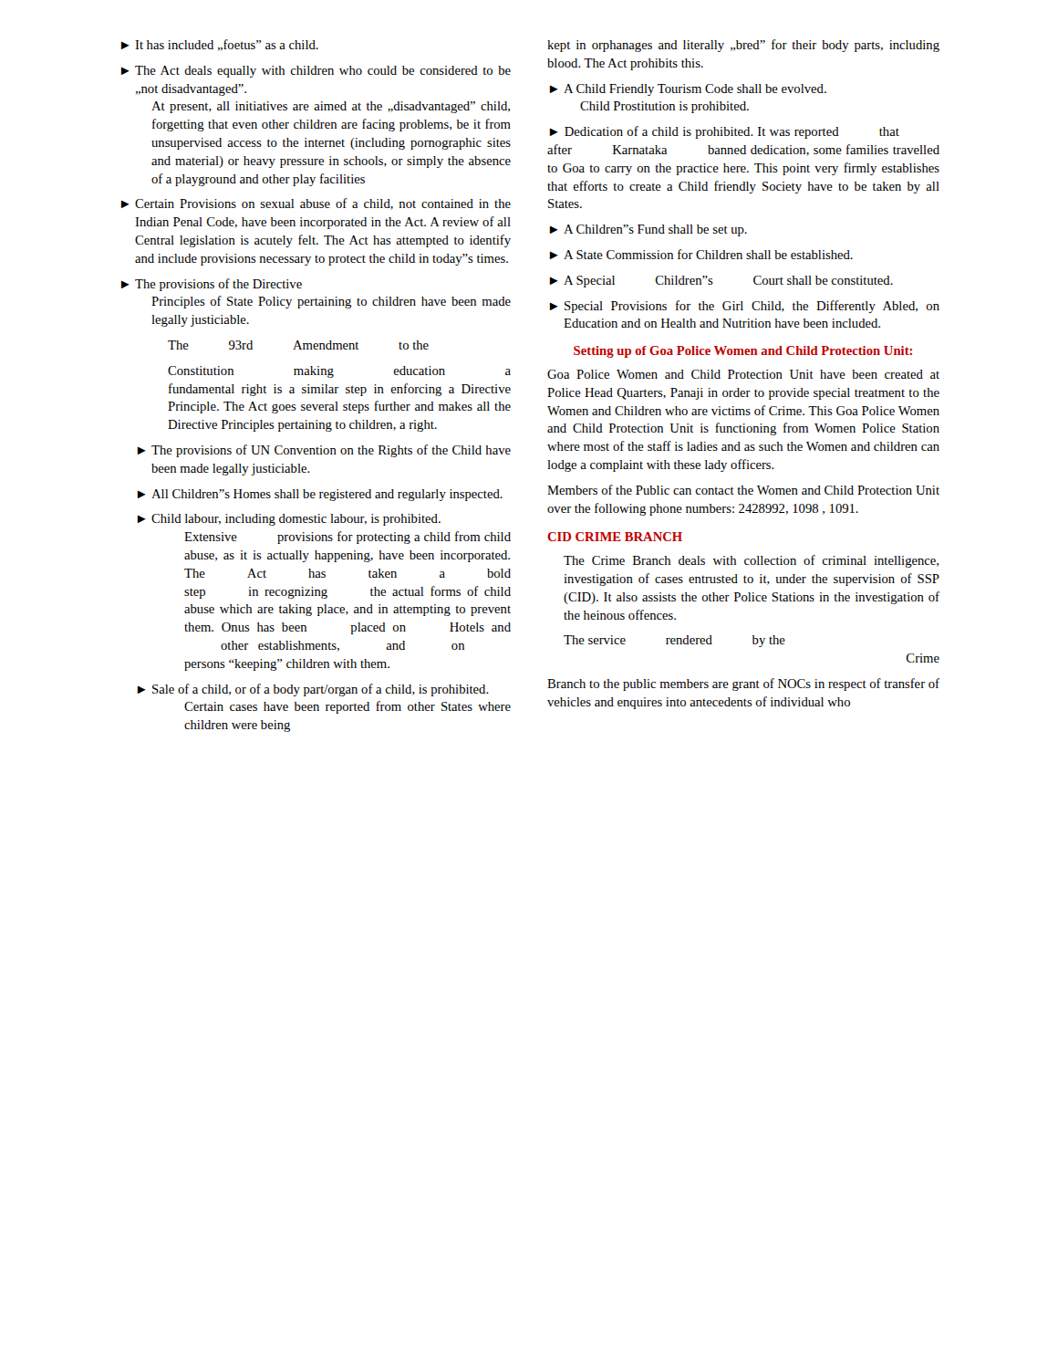It has included „foetus” as a child.
The Act deals equally with children who could be considered to be „not disadvantaged”.
At present, all initiatives are aimed at the „disadvantaged” child, forgetting that even other children are facing problems, be it from unsupervised access to the internet (including pornographic sites and material) or heavy pressure in schools, or simply the absence of a playground and other play facilities
Certain Provisions on sexual abuse of a child, not contained in the Indian Penal Code, have been incorporated in the Act. A review of all Central legislation is acutely felt. The Act has attempted to identify and include provisions necessary to protect the child in today”s times.
The provisions of the Directive
Principles of State Policy pertaining to children have been made legally justiciable.
The 93rd Amendment to the
Constitution making education a fundamental right is a similar step in enforcing a Directive Principle. The Act goes several steps further and makes all the Directive Principles pertaining to children, a right.
The provisions of UN Convention on the Rights of the Child have been made legally justiciable.
All Children”s Homes shall be registered and regularly inspected.
Child labour, including domestic labour, is prohibited.
Extensive provisions for protecting a child from child abuse, as it is actually happening, have been incorporated. The Act has taken a bold step in recognizing the actual forms of child abuse which are taking place, and in attempting to prevent them. Onus has been placed on Hotels and other establishments, and on persons “keeping” children with them.
Sale of a child, or of a body part/organ of a child, is prohibited.
Certain cases have been reported from other States where children were being
kept in orphanages and literally „bred” for their body parts, including blood. The Act prohibits this.
A Child Friendly Tourism Code shall be evolved.
Child Prostitution is prohibited.
► Dedication of a child is prohibited. It was reported that after Karnataka banned dedication, some families travelled to Goa to carry on the practice here. This point very firmly establishes that efforts to create a Child friendly Society have to be taken by all States.
A Children”s Fund shall be set up.
A State Commission for Children shall be established.
A Special Children”s Court shall be constituted.
Special Provisions for the Girl Child, the Differently Abled, on Education and on Health and Nutrition have been included.
Setting up of Goa Police Women and Child Protection Unit:
Goa Police Women and Child Protection Unit have been created at Police Head Quarters, Panaji in order to provide special treatment to the Women and Children who are victims of Crime. This Goa Police Women and Child Protection Unit is functioning from Women Police Station where most of the staff is ladies and as such the Women and children can lodge a complaint with these lady officers.
Members of the Public can contact the Women and Child Protection Unit over the following phone numbers: 2428992, 1098 , 1091.
CID CRIME BRANCH
The Crime Branch deals with collection of criminal intelligence, investigation of cases entrusted to it, under the supervision of SSP (CID). It also assists the other Police Stations in the investigation of the heinous offences.
The service rendered by the Crime
Branch to the public members are grant of NOCs in respect of transfer of vehicles and enquires into antecedents of individual who